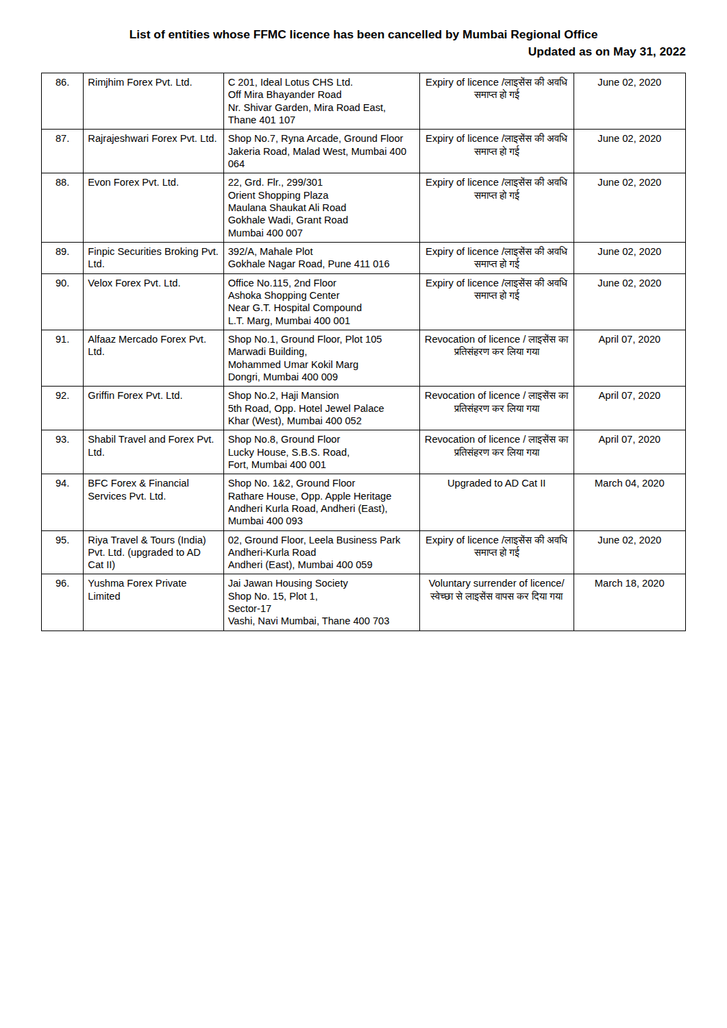List of entities whose FFMC licence has been cancelled by Mumbai Regional Office
Updated as on May 31, 2022
| 86. | Rimjhim Forex Pvt. Ltd. | C 201, Ideal Lotus CHS Ltd. Off Mira Bhayander Road Nr. Shivar Garden, Mira Road East, Thane 401 107 | Expiry of licence /लाइसेंस की अवधि समाप्त हो गई | June 02, 2020 |
| 87. | Rajrajeshwari Forex Pvt. Ltd. | Shop No.7, Ryna Arcade, Ground Floor Jakeria Road, Malad West, Mumbai 400 064 | Expiry of licence /लाइसेंस की अवधि समाप्त हो गई | June 02, 2020 |
| 88. | Evon Forex Pvt. Ltd. | 22, Grd. Flr., 299/301 Orient Shopping Plaza Maulana Shaukat Ali Road Gokhale Wadi, Grant Road Mumbai 400 007 | Expiry of licence /लाइसेंस की अवधि समाप्त हो गई | June 02, 2020 |
| 89. | Finpic Securities Broking Pvt. Ltd. | 392/A, Mahale Plot Gokhale Nagar Road, Pune 411 016 | Expiry of licence /लाइसेंस की अवधि समाप्त हो गई | June 02, 2020 |
| 90. | Velox Forex Pvt. Ltd. | Office No.115, 2nd Floor Ashoka Shopping Center Near G.T. Hospital Compound L.T. Marg, Mumbai 400 001 | Expiry of licence /लाइसेंस की अवधि समाप्त हो गई | June 02, 2020 |
| 91. | Alfaaz Mercado Forex Pvt. Ltd. | Shop No.1, Ground Floor, Plot 105 Marwadi Building, Mohammed Umar Kokil Marg Dongri, Mumbai 400 009 | Revocation of licence / लाइसेंस का प्रतिसंहरण कर लिया गया | April 07, 2020 |
| 92. | Griffin Forex Pvt. Ltd. | Shop No.2, Haji Mansion 5th Road, Opp. Hotel Jewel Palace Khar (West), Mumbai 400 052 | Revocation of licence / लाइसेंस का प्रतिसंहरण कर लिया गया | April 07, 2020 |
| 93. | Shabil Travel and Forex Pvt. Ltd. | Shop No.8, Ground Floor Lucky House, S.B.S. Road, Fort, Mumbai 400 001 | Revocation of licence / लाइसेंस का प्रतिसंहरण कर लिया गया | April 07, 2020 |
| 94. | BFC Forex & Financial Services Pvt. Ltd. | Shop No. 1&2, Ground Floor Rathare House, Opp. Apple Heritage Andheri Kurla Road, Andheri (East), Mumbai 400 093 | Upgraded to AD Cat II | March 04, 2020 |
| 95. | Riya Travel & Tours (India) Pvt. Ltd. (upgraded to AD Cat II) | 02, Ground Floor, Leela Business Park Andheri-Kurla Road Andheri (East), Mumbai 400 059 | Expiry of licence /लाइसेंस की अवधि समाप्त हो गई | June 02, 2020 |
| 96. | Yushma Forex Private Limited | Jai Jawan Housing Society Shop No. 15, Plot 1, Sector-17 Vashi, Navi Mumbai, Thane 400 703 | Voluntary surrender of licence/ स्वेच्छा से लाइसेंस वापस कर दिया गया | March 18, 2020 |